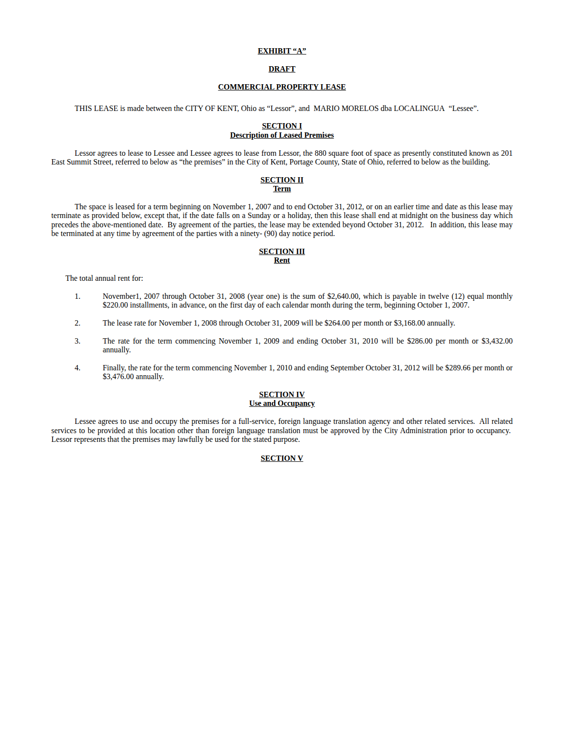EXHIBIT “A”
DRAFT
COMMERCIAL PROPERTY LEASE
THIS LEASE is made between the CITY OF KENT, Ohio as “Lessor”, and MARIO MORELOS dba LOCALINGUA “Lessee”.
SECTION I
Description of Leased Premises
Lessor agrees to lease to Lessee and Lessee agrees to lease from Lessor, the 880 square foot of space as presently constituted known as 201 East Summit Street, referred to below as “the premises” in the City of Kent, Portage County, State of Ohio, referred to below as the building.
SECTION II
Term
The space is leased for a term beginning on November 1, 2007 and to end October 31, 2012, or on an earlier time and date as this lease may terminate as provided below, except that, if the date falls on a Sunday or a holiday, then this lease shall end at midnight on the business day which precedes the above-mentioned date. By agreement of the parties, the lease may be extended beyond October 31, 2012. In addition, this lease may be terminated at any time by agreement of the parties with a ninety- (90) day notice period.
SECTION III
Rent
The total annual rent for:
1. November1, 2007 through October 31, 2008 (year one) is the sum of $2,640.00, which is payable in twelve (12) equal monthly $220.00 installments, in advance, on the first day of each calendar month during the term, beginning October 1, 2007.
2. The lease rate for November 1, 2008 through October 31, 2009 will be $264.00 per month or $3,168.00 annually.
3. The rate for the term commencing November 1, 2009 and ending October 31, 2010 will be $286.00 per month or $3,432.00 annually.
4. Finally, the rate for the term commencing November 1, 2010 and ending September October 31, 2012 will be $289.66 per month or $3,476.00 annually.
SECTION IV
Use and Occupancy
Lessee agrees to use and occupy the premises for a full-service, foreign language translation agency and other related services. All related services to be provided at this location other than foreign language translation must be approved by the City Administration prior to occupancy. Lessor represents that the premises may lawfully be used for the stated purpose.
SECTION V